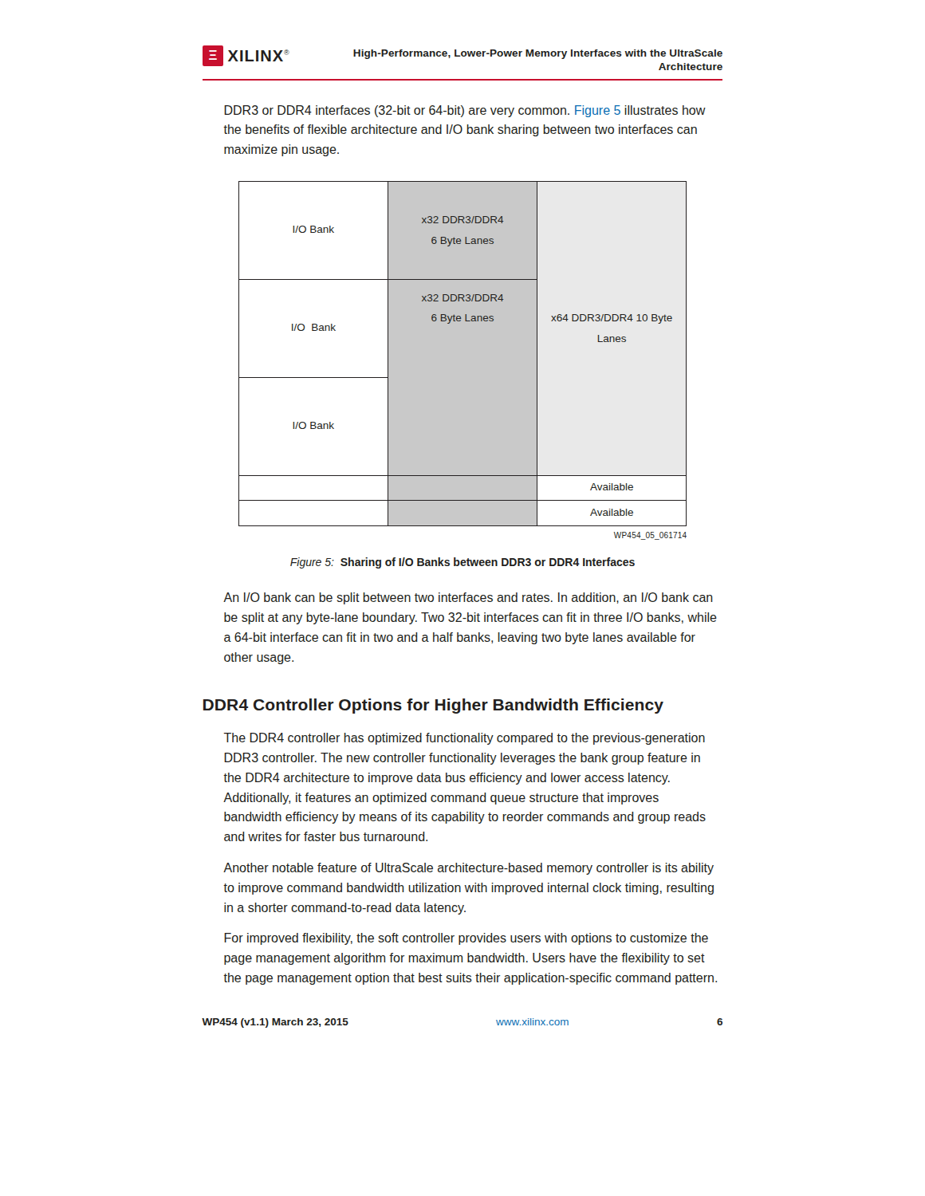Ξ XILINX®
High-Performance, Lower-Power Memory Interfaces with the UltraScale Architecture
DDR3 or DDR4 interfaces (32-bit or 64-bit) are very common. Figure 5 illustrates how the benefits of flexible architecture and I/O bank sharing between two interfaces can maximize pin usage.
| I/O Bank | x32 DDR3/DDR4 6 Byte Lanes | x64 DDR3/DDR4 10 Byte Lanes |
| I/O Bank |
| x32 DDR3/DDR4 6 Byte Lanes |
| I/O Bank |
| | | Available |
| | | Available |
WP454_05_061714
Figure 5: Sharing of I/O Banks between DDR3 or DDR4 Interfaces
An I/O bank can be split between two interfaces and rates. In addition, an I/O bank can be split at any byte-lane boundary. Two 32-bit interfaces can fit in three I/O banks, while a 64-bit interface can fit in two and a half banks, leaving two byte lanes available for other usage.
DDR4 Controller Options for Higher Bandwidth Efficiency
The DDR4 controller has optimized functionality compared to the previous-generation DDR3 controller. The new controller functionality leverages the bank group feature in the DDR4 architecture to improve data bus efficiency and lower access latency. Additionally, it features an optimized command queue structure that improves bandwidth efficiency by means of its capability to reorder commands and group reads and writes for faster bus turnaround.
Another notable feature of UltraScale architecture-based memory controller is its ability to improve command bandwidth utilization with improved internal clock timing, resulting in a shorter command-to-read data latency.
For improved flexibility, the soft controller provides users with options to customize the page management algorithm for maximum bandwidth. Users have the flexibility to set the page management option that best suits their application-specific command pattern.
WP454 (v1.1) March 23, 2015
www.xilinx.com
6